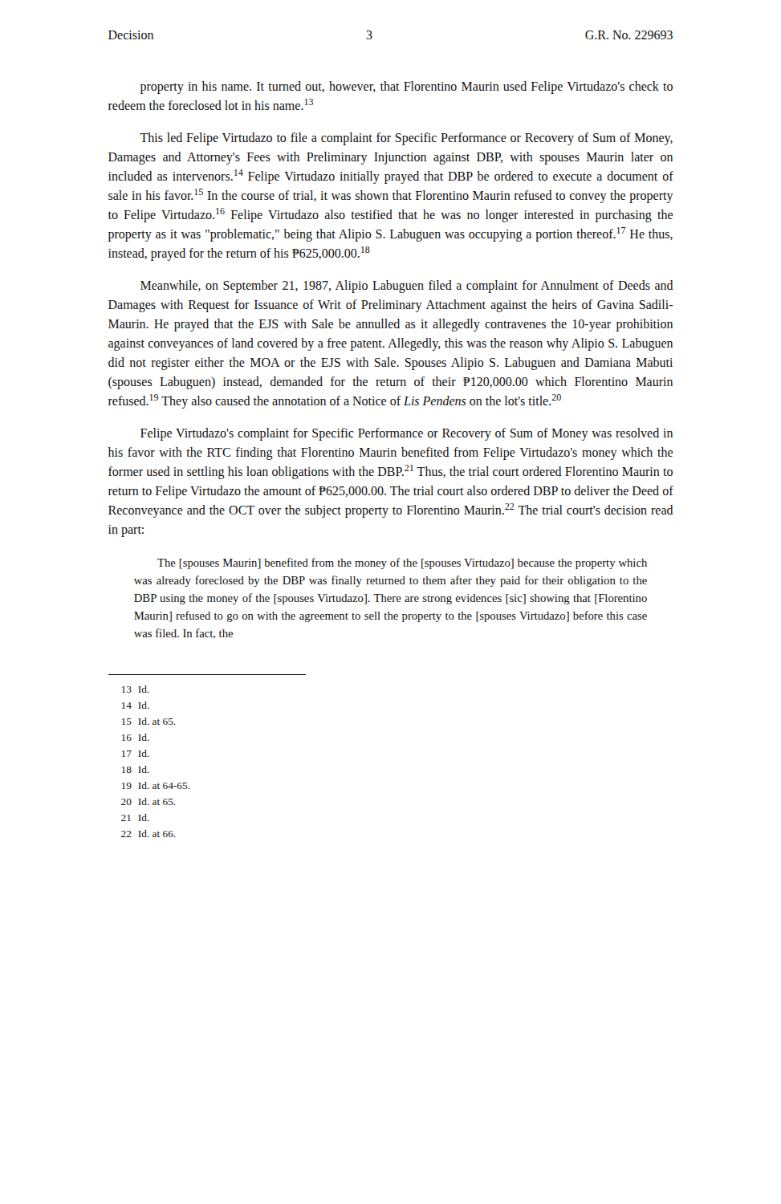Decision 3 G.R. No. 229693
property in his name. It turned out, however, that Florentino Maurin used Felipe Virtudazo's check to redeem the foreclosed lot in his name.13
This led Felipe Virtudazo to file a complaint for Specific Performance or Recovery of Sum of Money, Damages and Attorney's Fees with Preliminary Injunction against DBP, with spouses Maurin later on included as intervenors.14 Felipe Virtudazo initially prayed that DBP be ordered to execute a document of sale in his favor.15 In the course of trial, it was shown that Florentino Maurin refused to convey the property to Felipe Virtudazo.16 Felipe Virtudazo also testified that he was no longer interested in purchasing the property as it was "problematic," being that Alipio S. Labuguen was occupying a portion thereof.17 He thus, instead, prayed for the return of his ₱625,000.00.18
Meanwhile, on September 21, 1987, Alipio Labuguen filed a complaint for Annulment of Deeds and Damages with Request for Issuance of Writ of Preliminary Attachment against the heirs of Gavina Sadili-Maurin. He prayed that the EJS with Sale be annulled as it allegedly contravenes the 10-year prohibition against conveyances of land covered by a free patent. Allegedly, this was the reason why Alipio S. Labuguen did not register either the MOA or the EJS with Sale. Spouses Alipio S. Labuguen and Damiana Mabuti (spouses Labuguen) instead, demanded for the return of their ₱120,000.00 which Florentino Maurin refused.19 They also caused the annotation of a Notice of Lis Pendens on the lot's title.20
Felipe Virtudazo's complaint for Specific Performance or Recovery of Sum of Money was resolved in his favor with the RTC finding that Florentino Maurin benefited from Felipe Virtudazo's money which the former used in settling his loan obligations with the DBP.21 Thus, the trial court ordered Florentino Maurin to return to Felipe Virtudazo the amount of ₱625,000.00. The trial court also ordered DBP to deliver the Deed of Reconveyance and the OCT over the subject property to Florentino Maurin.22 The trial court's decision read in part:
The [spouses Maurin] benefited from the money of the [spouses Virtudazo] because the property which was already foreclosed by the DBP was finally returned to them after they paid for their obligation to the DBP using the money of the [spouses Virtudazo]. There are strong evidences [sic] showing that [Florentino Maurin] refused to go on with the agreement to sell the property to the [spouses Virtudazo] before this case was filed. In fact, the
13 Id.
14 Id.
15 Id. at 65.
16 Id.
17 Id.
18 Id.
19 Id. at 64-65.
20 Id. at 65.
21 Id.
22 Id. at 66.